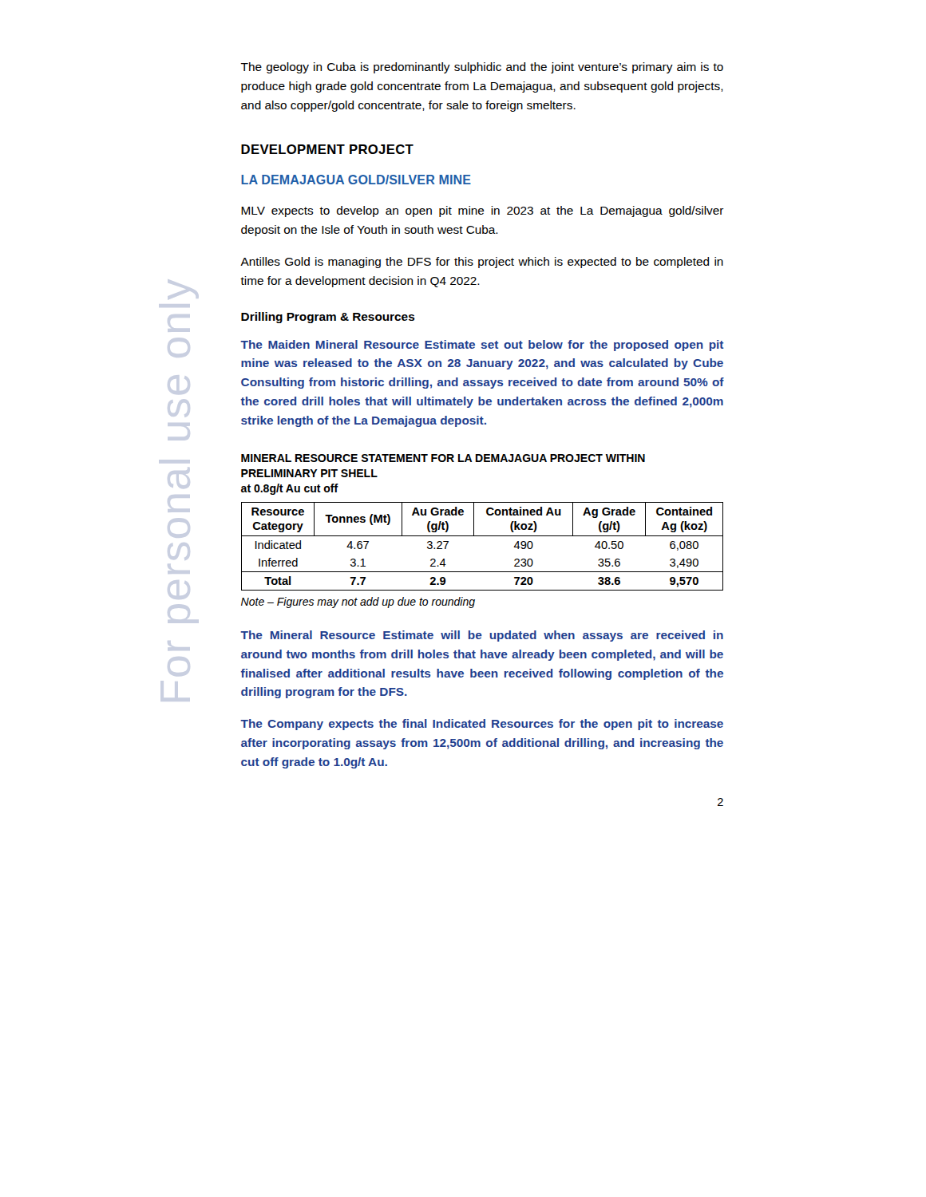For personal use only
The geology in Cuba is predominantly sulphidic and the joint venture’s primary aim is to produce high grade gold concentrate from La Demajagua, and subsequent gold projects, and also copper/gold concentrate, for sale to foreign smelters.
DEVELOPMENT PROJECT
LA DEMAJAGUA GOLD/SILVER MINE
MLV expects to develop an open pit mine in 2023 at the La Demajagua gold/silver deposit on the Isle of Youth in south west Cuba.
Antilles Gold is managing the DFS for this project which is expected to be completed in time for a development decision in Q4 2022.
Drilling Program & Resources
The Maiden Mineral Resource Estimate set out below for the proposed open pit mine was released to the ASX on 28 January 2022, and was calculated by Cube Consulting from historic drilling, and assays received to date from around 50% of the cored drill holes that will ultimately be undertaken across the defined 2,000m strike length of the La Demajagua deposit.
MINERAL RESOURCE STATEMENT FOR LA DEMAJAGUA PROJECT WITHIN PRELIMINARY PIT SHELL
at 0.8g/t Au cut off
| Resource Category | Tonnes (Mt) | Au Grade (g/t) | Contained Au (koz) | Ag Grade (g/t) | Contained Ag (koz) |
| --- | --- | --- | --- | --- | --- |
| Indicated | 4.67 | 3.27 | 490 | 40.50 | 6,080 |
| Inferred | 3.1 | 2.4 | 230 | 35.6 | 3,490 |
| Total | 7.7 | 2.9 | 720 | 38.6 | 9,570 |
Note – Figures may not add up due to rounding
The Mineral Resource Estimate will be updated when assays are received in around two months from drill holes that have already been completed, and will be finalised after additional results have been received following completion of the drilling program for the DFS.
The Company expects the final Indicated Resources for the open pit to increase after incorporating assays from 12,500m of additional drilling, and increasing the cut off grade to 1.0g/t Au.
2